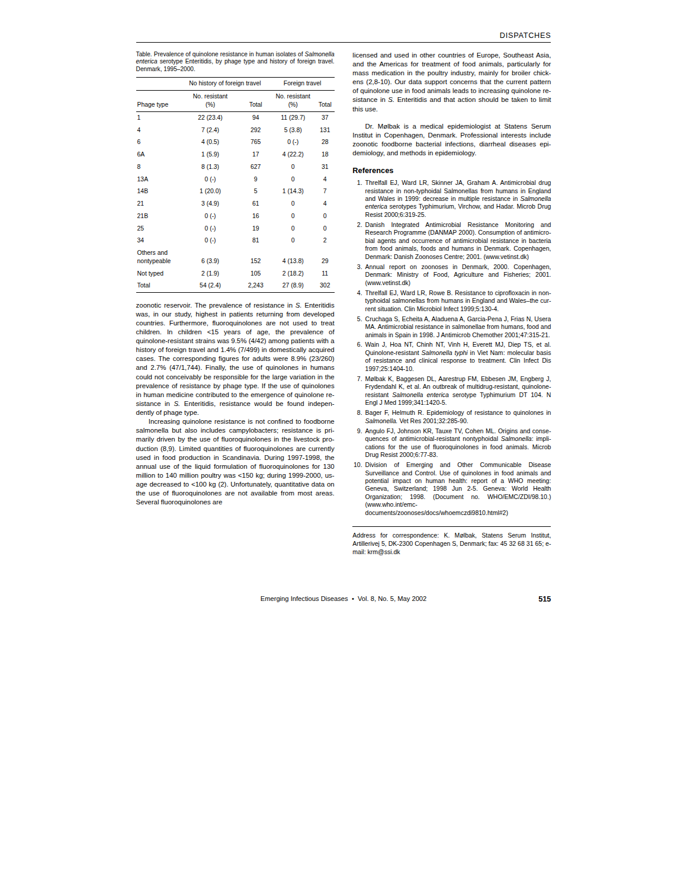DISPATCHES
Table. Prevalence of quinolone resistance in human isolates of Salmonella enterica serotype Enteritidis, by phage type and history of foreign travel. Denmark, 1995–2000.
| | No history of foreign travel | Foreign travel |
| --- | --- | --- |
| Phage type | No. resistant (%) | Total | No. resistant (%) | Total |
| 1 | 22 (23.4) | 94 | 11 (29.7) | 37 |
| 4 | 7 (2.4) | 292 | 5 (3.8) | 131 |
| 6 | 4 (0.5) | 765 | 0 (-) | 28 |
| 6A | 1 (5.9) | 17 | 4 (22.2) | 18 |
| 8 | 8 (1.3) | 627 | 0 | 31 |
| 13A | 0 (-) | 9 | 0 | 4 |
| 14B | 1 (20.0) | 5 | 1 (14.3) | 7 |
| 21 | 3 (4.9) | 61 | 0 | 4 |
| 21B | 0 (-) | 16 | 0 | 0 |
| 25 | 0 (-) | 19 | 0 | 0 |
| 34 | 0 (-) | 81 | 0 | 2 |
| Others and nontypeable | 6 (3.9) | 152 | 4 (13.8) | 29 |
| Not typed | 2 (1.9) | 105 | 2 (18.2) | 11 |
| Total | 54 (2.4) | 2,243 | 27 (8.9) | 302 |
zoonotic reservoir. The prevalence of resistance in S. Enteritidis was, in our study, highest in patients returning from developed countries. Furthermore, fluoroquinolones are not used to treat children. In children <15 years of age, the prevalence of quinolone-resistant strains was 9.5% (4/42) among patients with a history of foreign travel and 1.4% (7/499) in domestically acquired cases. The corresponding figures for adults were 8.9% (23/260) and 2.7% (47/1,744). Finally, the use of quinolones in humans could not conceivably be responsible for the large variation in the prevalence of resistance by phage type. If the use of quinolones in human medicine contributed to the emergence of quinolone resistance in S. Enteritidis, resistance would be found independently of phage type.
Increasing quinolone resistance is not confined to foodborne salmonella but also includes campylobacters; resistance is primarily driven by the use of fluoroquinolones in the livestock production (8,9). Limited quantities of fluoroquinolones are currently used in food production in Scandinavia. During 1997-1998, the annual use of the liquid formulation of fluoroquinolones for 130 million to 140 million poultry was <150 kg; during 1999-2000, usage decreased to <100 kg (2). Unfortunately, quantitative data on the use of fluoroquinolones are not available from most areas. Several fluoroquinolones are
licensed and used in other countries of Europe, Southeast Asia, and the Americas for treatment of food animals, particularly for mass medication in the poultry industry, mainly for broiler chickens (2,8-10). Our data support concerns that the current pattern of quinolone use in food animals leads to increasing quinolone resistance in S. Enteritidis and that action should be taken to limit this use.
Dr. Mølbak is a medical epidemiologist at Statens Serum Institut in Copenhagen, Denmark. Professional interests include zoonotic foodborne bacterial infections, diarrheal diseases epidemiology, and methods in epidemiology.
References
Threlfall EJ, Ward LR, Skinner JA, Graham A. Antimicrobial drug resistance in non-typhoidal Salmonellas from humans in England and Wales in 1999: decrease in multiple resistance in Salmonella enterica serotypes Typhimurium, Virchow, and Hadar. Microb Drug Resist 2000;6:319-25.
Danish Integrated Antimicrobial Resistance Monitoring and Research Programme (DANMAP 2000). Consumption of antimicrobial agents and occurrence of antimicrobial resistance in bacteria from food animals, foods and humans in Denmark. Copenhagen, Denmark: Danish Zoonoses Centre; 2001. (www.vetinst.dk)
Annual report on zoonoses in Denmark, 2000. Copenhagen, Denmark: Ministry of Food, Agriculture and Fisheries; 2001. (www.vetinst.dk)
Threlfall EJ, Ward LR, Rowe B. Resistance to ciprofloxacin in non-typhoidal salmonellas from humans in England and Wales–the current situation. Clin Microbiol Infect 1999;5:130-4.
Cruchaga S, Echeita A, Aladuena A, Garcia-Pena J, Frias N, Usera MA. Antimicrobial resistance in salmonellae from humans, food and animals in Spain in 1998. J Antimicrob Chemother 2001;47:315-21.
Wain J, Hoa NT, Chinh NT, Vinh H, Everett MJ, Diep TS, et al. Quinolone-resistant Salmonella typhi in Viet Nam: molecular basis of resistance and clinical response to treatment. Clin Infect Dis 1997;25:1404-10.
Mølbak K, Baggesen DL, Aarestrup FM, Ebbesen JM, Engberg J, Frydendahl K, et al. An outbreak of multidrug-resistant, quinolone-resistant Salmonella enterica serotype Typhimurium DT 104. N Engl J Med 1999;341:1420-5.
Bager F, Helmuth R. Epidemiology of resistance to quinolones in Salmonella. Vet Res 2001;32:285-90.
Angulo FJ, Johnson KR, Tauxe TV, Cohen ML. Origins and consequences of antimicrobial-resistant nontyphoidal Salmonella: implications for the use of fluoroquinolones in food animals. Microb Drug Resist 2000;6:77-83.
Division of Emerging and Other Communicable Disease Surveillance and Control. Use of quinolones in food animals and potential impact on human health: report of a WHO meeting: Geneva, Switzerland; 1998 Jun 2-5. Geneva: World Health Organization; 1998. (Document no. WHO/EMC/ZDI/98.10.) (www.who.int/emc-documents/zoonoses/docs/whoemczdi9810.html#2)
Address for correspondence: K. Mølbak, Statens Serum Institut, Artillerivej 5, DK-2300 Copenhagen S, Denmark; fax: 45 32 68 31 65; e-mail: krm@ssi.dk
Emerging Infectious Diseases • Vol. 8, No. 5, May 2002
515